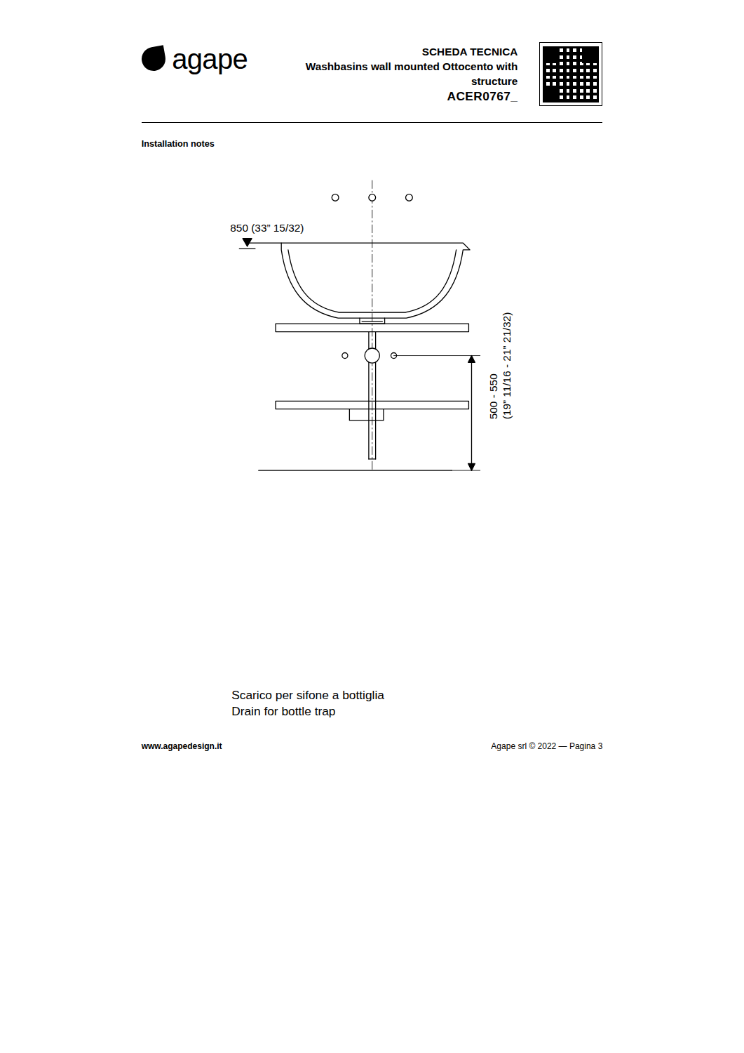agape
SCHEDA TECNICA
Washbasins wall mounted Ottocento with
structure
ACER0767_
Installation notes
850 (33” 15/32) 500 - 550 (19” 11/16 - 21” 21/32)
Scarico per sifone a bottiglia
Drain for bottle trap
www.agapedesign.it
Agape srl © 2022 — Pagina 3